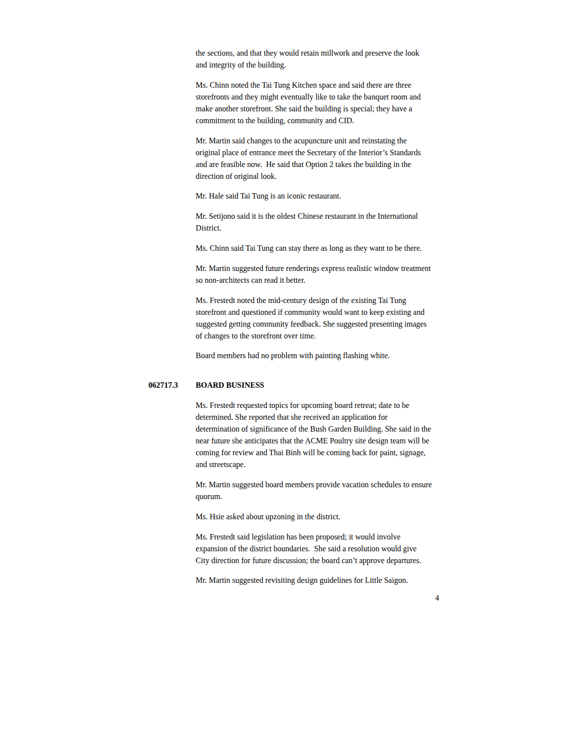the sections, and that they would retain millwork and preserve the look and integrity of the building.
Ms. Chinn noted the Tai Tung Kitchen space and said there are three storefronts and they might eventually like to take the banquet room and make another storefront. She said the building is special; they have a commitment to the building, community and CID.
Mr. Martin said changes to the acupuncture unit and reinstating the original place of entrance meet the Secretary of the Interior’s Standards and are feasible now. He said that Option 2 takes the building in the direction of original look.
Mr. Hale said Tai Tung is an iconic restaurant.
Mr. Setijono said it is the oldest Chinese restaurant in the International District.
Ms. Chinn said Tai Tung can stay there as long as they want to be there.
Mr. Martin suggested future renderings express realistic window treatment so non-architects can read it better.
Ms. Frestedt noted the mid-century design of the existing Tai Tung storefront and questioned if community would want to keep existing and suggested getting community feedback. She suggested presenting images of changes to the storefront over time.
Board members had no problem with painting flashing white.
062717.3 BOARD BUSINESS
Ms. Frestedt requested topics for upcoming board retreat; date to be determined. She reported that she received an application for determination of significance of the Bush Garden Building. She said in the near future she anticipates that the ACME Poultry site design team will be coming for review and Thai Binh will be coming back for paint, signage, and streetscape.
Mr. Martin suggested board members provide vacation schedules to ensure quorum.
Ms. Hsie asked about upzoning in the district.
Ms. Frestedt said legislation has been proposed; it would involve expansion of the district boundaries. She said a resolution would give City direction for future discussion; the board can’t approve departures.
Mr. Martin suggested revisiting design guidelines for Little Saigon.
4